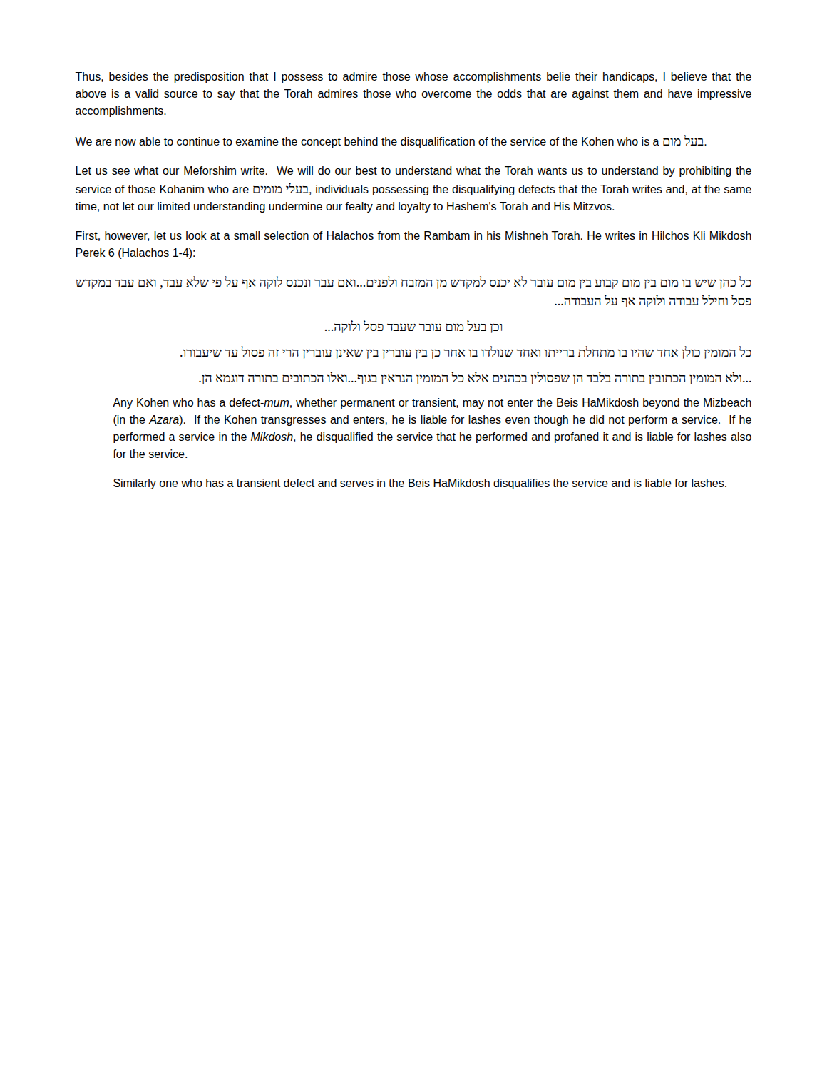Thus, besides the predisposition that I possess to admire those whose accomplishments belie their handicaps, I believe that the above is a valid source to say that the Torah admires those who overcome the odds that are against them and have impressive accomplishments.
We are now able to continue to examine the concept behind the disqualification of the service of the Kohen who is a בעל מום.
Let us see what our Meforshim write. We will do our best to understand what the Torah wants us to understand by prohibiting the service of those Kohanim who are בעלי מומים, individuals possessing the disqualifying defects that the Torah writes and, at the same time, not let our limited understanding undermine our fealty and loyalty to Hashem's Torah and His Mitzvos.
First, however, let us look at a small selection of Halachos from the Rambam in his Mishneh Torah. He writes in Hilchos Kli Mikdosh Perek 6 (Halachos 1-4):
כל כהן שיש בו מום בין מום קבוע בין מום עובר לא יכנס למקדש מן המזבח ולפנים...ואם עבר ונכנס לוקה אף על פי שלא עבד, ואם עבד במקדש פסל וחילל עבודה ולוקה אף על העבודה...
וכן בעל מום עובר שעבד פסל ולוקה...
כל המומין כולן אחד שהיו בו מתחלת ברייתו ואחד שנולדו בו אחר כן בין עוברין בין שאינן עוברין הרי זה פסול עד שיעבורו.
...ולא המומין הכתובין בתורה בלבד הן שפסולין בכהנים אלא כל המומין הנראין בגוף...ואלו הכתובים בתורה דוגמא הן.
Any Kohen who has a defect-mum, whether permanent or transient, may not enter the Beis HaMikdosh beyond the Mizbeach (in the Azara). If the Kohen transgresses and enters, he is liable for lashes even though he did not perform a service. If he performed a service in the Mikdosh, he disqualified the service that he performed and profaned it and is liable for lashes also for the service.
Similarly one who has a transient defect and serves in the Beis HaMikdosh disqualifies the service and is liable for lashes.